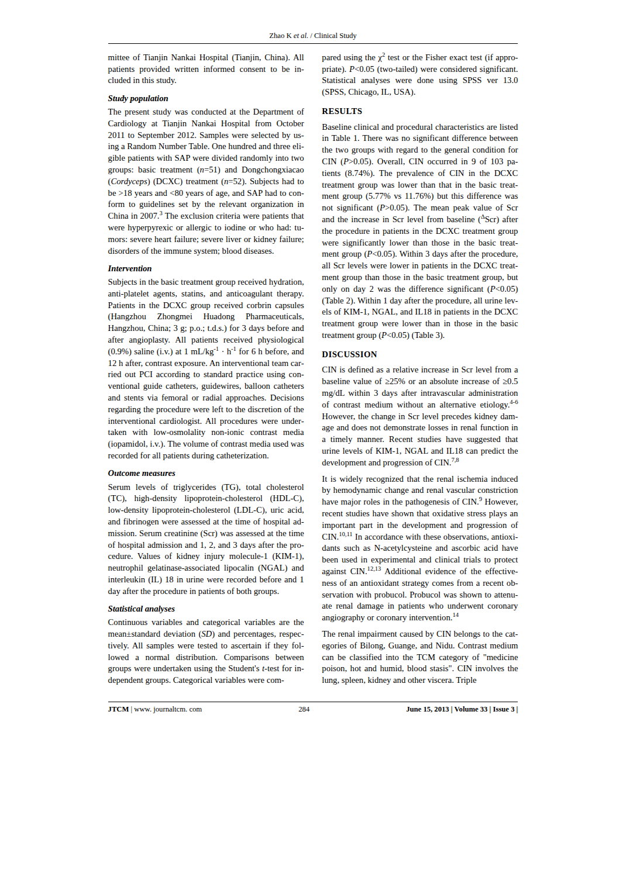Zhao K et al. / Clinical Study
mittee of Tianjin Nankai Hospital (Tianjin, China). All patients provided written informed consent to be included in this study.
Study population
The present study was conducted at the Department of Cardiology at Tianjin Nankai Hospital from October 2011 to September 2012. Samples were selected by using a Random Number Table. One hundred and three eligible patients with SAP were divided randomly into two groups: basic treatment (n=51) and Dongchongxiacao (Cordyceps) (DCXC) treatment (n=52). Subjects had to be >18 years and <80 years of age, and SAP had to conform to guidelines set by the relevant organization in China in 2007.3 The exclusion criteria were patients that were hyperpyrexic or allergic to iodine or who had: tumors: severe heart failure; severe liver or kidney failure; disorders of the immune system; blood diseases.
Intervention
Subjects in the basic treatment group received hydration, anti-platelet agents, statins, and anticoagulant therapy. Patients in the DCXC group received corbrin capsules (Hangzhou Zhongmei Huadong Pharmaceuticals, Hangzhou, China; 3 g; p.o.; t.d.s.) for 3 days before and after angioplasty. All patients received physiological (0.9%) saline (i.v.) at 1 mL/kg-1 · h-1 for 6 h before, and 12 h after, contrast exposure. An interventional team carried out PCI according to standard practice using conventional guide catheters, guidewires, balloon catheters and stents via femoral or radial approaches. Decisions regarding the procedure were left to the discretion of the interventional cardiologist. All procedures were undertaken with low-osmolality non-ionic contrast media (iopamidol, i.v.). The volume of contrast media used was recorded for all patients during catheterization.
Outcome measures
Serum levels of triglycerides (TG), total cholesterol (TC), high-density lipoprotein-cholesterol (HDL-C), low-density lipoprotein-cholesterol (LDL-C), uric acid, and fibrinogen were assessed at the time of hospital admission. Serum creatinine (Scr) was assessed at the time of hospital admission and 1, 2, and 3 days after the procedure. Values of kidney injury molecule-1 (KIM-1), neutrophil gelatinase-associated lipocalin (NGAL) and interleukin (IL) 18 in urine were recorded before and 1 day after the procedure in patients of both groups.
Statistical analyses
Continuous variables and categorical variables are the mean±standard deviation (SD) and percentages, respectively. All samples were tested to ascertain if they followed a normal distribution. Comparisons between groups were undertaken using the Student's t-test for independent groups. Categorical variables were com-
pared using the χ2 test or the Fisher exact test (if appropriate). P<0.05 (two-tailed) were considered significant. Statistical analyses were done using SPSS ver 13.0 (SPSS, Chicago, IL, USA).
Results
Baseline clinical and procedural characteristics are listed in Table 1. There was no significant difference between the two groups with regard to the general condition for CIN (P>0.05). Overall, CIN occurred in 9 of 103 patients (8.74%). The prevalence of CIN in the DCXC treatment group was lower than that in the basic treatment group (5.77% vs 11.76%) but this difference was not significant (P>0.05). The mean peak value of Scr and the increase in Scr level from baseline (ΔScr) after the procedure in patients in the DCXC treatment group were significantly lower than those in the basic treatment group (P<0.05). Within 3 days after the procedure, all Scr levels were lower in patients in the DCXC treatment group than those in the basic treatment group, but only on day 2 was the difference significant (P<0.05) (Table 2). Within 1 day after the procedure, all urine levels of KIM-1, NGAL, and IL18 in patients in the DCXC treatment group were lower than in those in the basic treatment group (P<0.05) (Table 3).
Discussion
CIN is defined as a relative increase in Scr level from a baseline value of ≥25% or an absolute increase of ≥0.5 mg/dL within 3 days after intravascular administration of contrast medium without an alternative etiology.4-6 However, the change in Scr level precedes kidney damage and does not demonstrate losses in renal function in a timely manner. Recent studies have suggested that urine levels of KIM-1, NGAL and IL18 can predict the development and progression of CIN.7,8
It is widely recognized that the renal ischemia induced by hemodynamic change and renal vascular constriction have major roles in the pathogenesis of CIN.9 However, recent studies have shown that oxidative stress plays an important part in the development and progression of CIN.10,11 In accordance with these observations, antioxidants such as N-acetylcysteine and ascorbic acid have been used in experimental and clinical trials to protect against CIN.12,13 Additional evidence of the effectiveness of an antioxidant strategy comes from a recent observation with probucol. Probucol was shown to attenuate renal damage in patients who underwent coronary angiography or coronary intervention.14
The renal impairment caused by CIN belongs to the categories of Bilong, Guange, and Nidu. Contrast medium can be classified into the TCM category of "medicine poison, hot and humid, blood stasis". CIN involves the lung, spleen, kidney and other viscera. Triple
JTCM | www. journaltcm. com
284
June 15, 2013 | Volume 33 | Issue 3 |